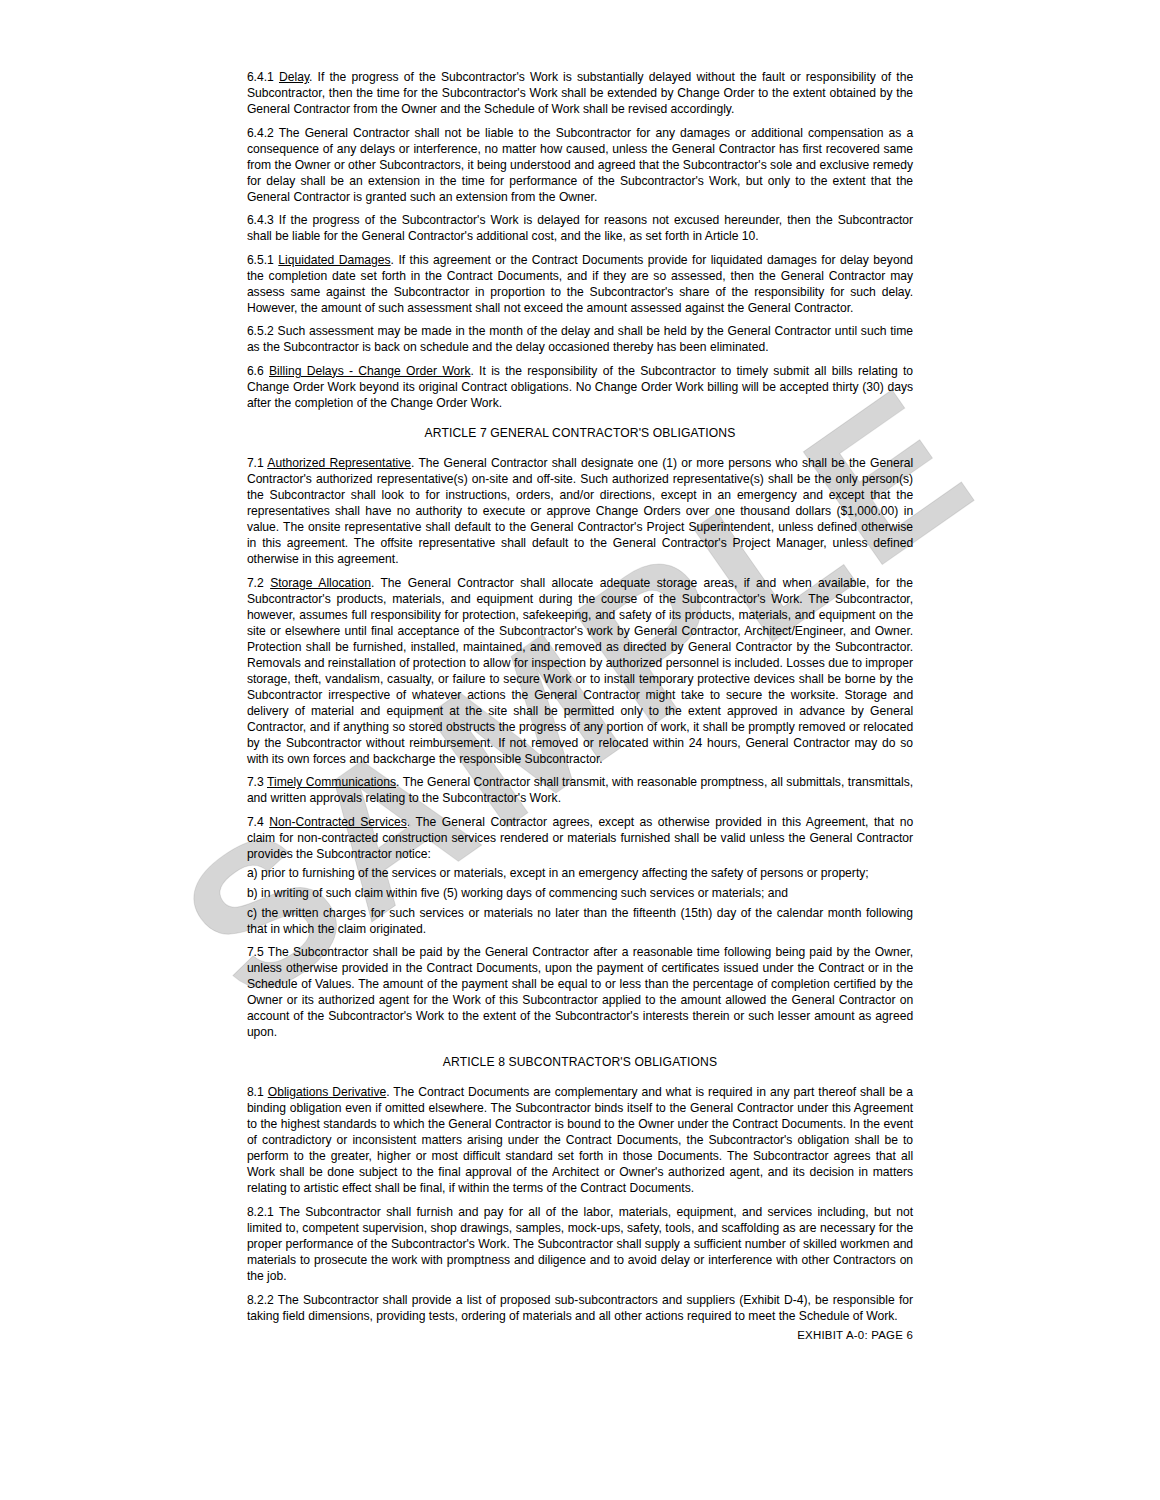6.4.1 Delay. If the progress of the Subcontractor's Work is substantially delayed without the fault or responsibility of the Subcontractor, then the time for the Subcontractor's Work shall be extended by Change Order to the extent obtained by the General Contractor from the Owner and the Schedule of Work shall be revised accordingly.
6.4.2 The General Contractor shall not be liable to the Subcontractor for any damages or additional compensation as a consequence of any delays or interference, no matter how caused, unless the General Contractor has first recovered same from the Owner or other Subcontractors, it being understood and agreed that the Subcontractor's sole and exclusive remedy for delay shall be an extension in the time for performance of the Subcontractor's Work, but only to the extent that the General Contractor is granted such an extension from the Owner.
6.4.3 If the progress of the Subcontractor's Work is delayed for reasons not excused hereunder, then the Subcontractor shall be liable for the General Contractor's additional cost, and the like, as set forth in Article 10.
6.5.1 Liquidated Damages. If this agreement or the Contract Documents provide for liquidated damages for delay beyond the completion date set forth in the Contract Documents, and if they are so assessed, then the General Contractor may assess same against the Subcontractor in proportion to the Subcontractor's share of the responsibility for such delay. However, the amount of such assessment shall not exceed the amount assessed against the General Contractor.
6.5.2 Such assessment may be made in the month of the delay and shall be held by the General Contractor until such time as the Subcontractor is back on schedule and the delay occasioned thereby has been eliminated.
6.6 Billing Delays - Change Order Work. It is the responsibility of the Subcontractor to timely submit all bills relating to Change Order Work beyond its original Contract obligations. No Change Order Work billing will be accepted thirty (30) days after the completion of the Change Order Work.
ARTICLE 7 GENERAL CONTRACTOR'S OBLIGATIONS
7.1 Authorized Representative. The General Contractor shall designate one (1) or more persons who shall be the General Contractor's authorized representative(s) on-site and off-site. Such authorized representative(s) shall be the only person(s) the Subcontractor shall look to for instructions, orders, and/or directions, except in an emergency and except that the representatives shall have no authority to execute or approve Change Orders over one thousand dollars ($1,000.00) in value. The onsite representative shall default to the General Contractor's Project Superintendent, unless defined otherwise in this agreement. The offsite representative shall default to the General Contractor's Project Manager, unless defined otherwise in this agreement.
7.2 Storage Allocation. The General Contractor shall allocate adequate storage areas, if and when available, for the Subcontractor's products, materials, and equipment during the course of the Subcontractor's Work. The Subcontractor, however, assumes full responsibility for protection, safekeeping, and safety of its products, materials, and equipment on the site or elsewhere until final acceptance of the Subcontractor's work by General Contractor, Architect/Engineer, and Owner. Protection shall be furnished, installed, maintained, and removed as directed by General Contractor by the Subcontractor. Removals and reinstallation of protection to allow for inspection by authorized personnel is included. Losses due to improper storage, theft, vandalism, casualty, or failure to secure Work or to install temporary protective devices shall be borne by the Subcontractor irrespective of whatever actions the General Contractor might take to secure the worksite. Storage and delivery of material and equipment at the site shall be permitted only to the extent approved in advance by General Contractor, and if anything so stored obstructs the progress of any portion of work, it shall be promptly removed or relocated by the Subcontractor without reimbursement. If not removed or relocated within 24 hours, General Contractor may do so with its own forces and backcharge the responsible Subcontractor.
7.3 Timely Communications. The General Contractor shall transmit, with reasonable promptness, all submittals, transmittals, and written approvals relating to the Subcontractor's Work.
7.4 Non-Contracted Services. The General Contractor agrees, except as otherwise provided in this Agreement, that no claim for non-contracted construction services rendered or materials furnished shall be valid unless the General Contractor provides the Subcontractor notice:
a) prior to furnishing of the services or materials, except in an emergency affecting the safety of persons or property;
b) in writing of such claim within five (5) working days of commencing such services or materials; and
c) the written charges for such services or materials no later than the fifteenth (15th) day of the calendar month following that in which the claim originated.
7.5 The Subcontractor shall be paid by the General Contractor after a reasonable time following being paid by the Owner, unless otherwise provided in the Contract Documents, upon the payment of certificates issued under the Contract or in the Schedule of Values. The amount of the payment shall be equal to or less than the percentage of completion certified by the Owner or its authorized agent for the Work of this Subcontractor applied to the amount allowed the General Contractor on account of the Subcontractor's Work to the extent of the Subcontractor's interests therein or such lesser amount as agreed upon.
ARTICLE 8 SUBCONTRACTOR'S OBLIGATIONS
8.1 Obligations Derivative. The Contract Documents are complementary and what is required in any part thereof shall be a binding obligation even if omitted elsewhere. The Subcontractor binds itself to the General Contractor under this Agreement to the highest standards to which the General Contractor is bound to the Owner under the Contract Documents. In the event of contradictory or inconsistent matters arising under the Contract Documents, the Subcontractor's obligation shall be to perform to the greater, higher or most difficult standard set forth in those Documents. The Subcontractor agrees that all Work shall be done subject to the final approval of the Architect or Owner's authorized agent, and its decision in matters relating to artistic effect shall be final, if within the terms of the Contract Documents.
8.2.1 The Subcontractor shall furnish and pay for all of the labor, materials, equipment, and services including, but not limited to, competent supervision, shop drawings, samples, mock-ups, safety, tools, and scaffolding as are necessary for the proper performance of the Subcontractor's Work. The Subcontractor shall supply a sufficient number of skilled workmen and materials to prosecute the work with promptness and diligence and to avoid delay or interference with other Contractors on the job.
8.2.2 The Subcontractor shall provide a list of proposed sub-subcontractors and suppliers (Exhibit D-4), be responsible for taking field dimensions, providing tests, ordering of materials and all other actions required to meet the Schedule of Work.
SAMPLE
EXHIBIT A-0: PAGE 6